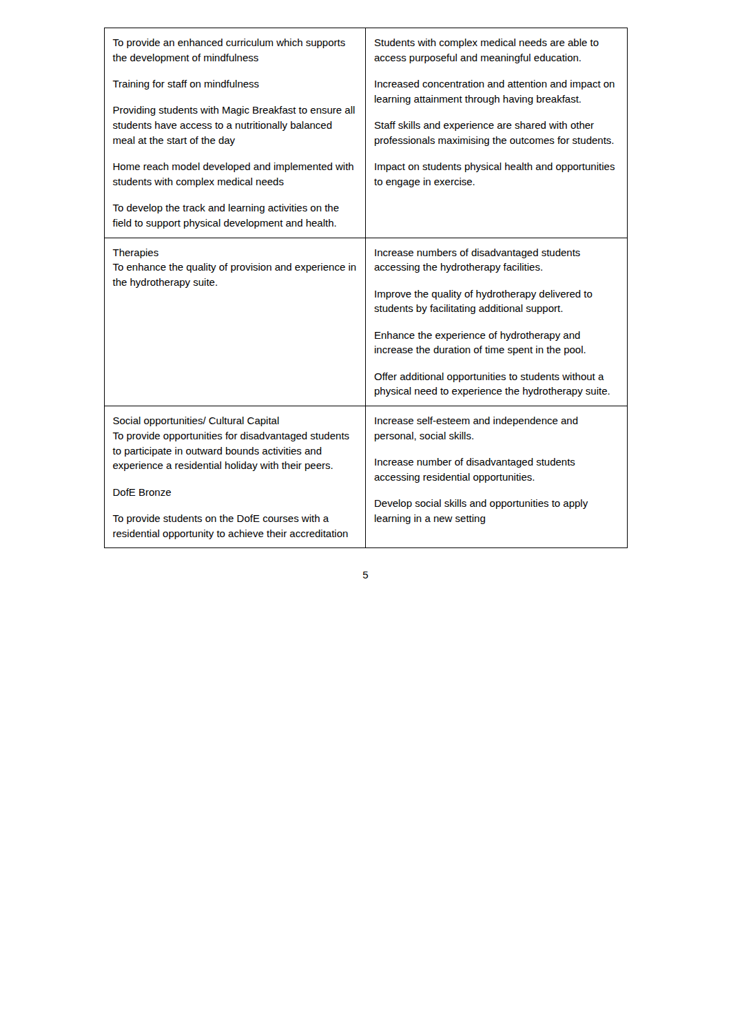| To provide an enhanced curriculum which supports the development of mindfulness Training for staff on mindfulness Providing students with Magic Breakfast to ensure all students have access to a nutritionally balanced meal at the start of the day Home reach model developed and implemented with students with complex medical needs To develop the track and learning activities on the field to support physical development and health. | Students with complex medical needs are able to access purposeful and meaningful education. Increased concentration and attention and impact on learning attainment through having breakfast. Staff skills and experience are shared with other professionals maximising the outcomes for students. Impact on students physical health and opportunities to engage in exercise. |
| Therapies To enhance the quality of provision and experience in the hydrotherapy suite. | Increase numbers of disadvantaged students accessing the hydrotherapy facilities. Improve the quality of hydrotherapy delivered to students by facilitating additional support. Enhance the experience of hydrotherapy and increase the duration of time spent in the pool. Offer additional opportunities to students without a physical need to experience the hydrotherapy suite. |
| Social opportunities/ Cultural Capital To provide opportunities for disadvantaged students to participate in outward bounds activities and experience a residential holiday with their peers. DofE Bronze To provide students on the DofE courses with a residential opportunity to achieve their accreditation | Increase self-esteem and independence and personal, social skills. Increase number of disadvantaged students accessing residential opportunities. Develop social skills and opportunities to apply learning in a new setting |
5